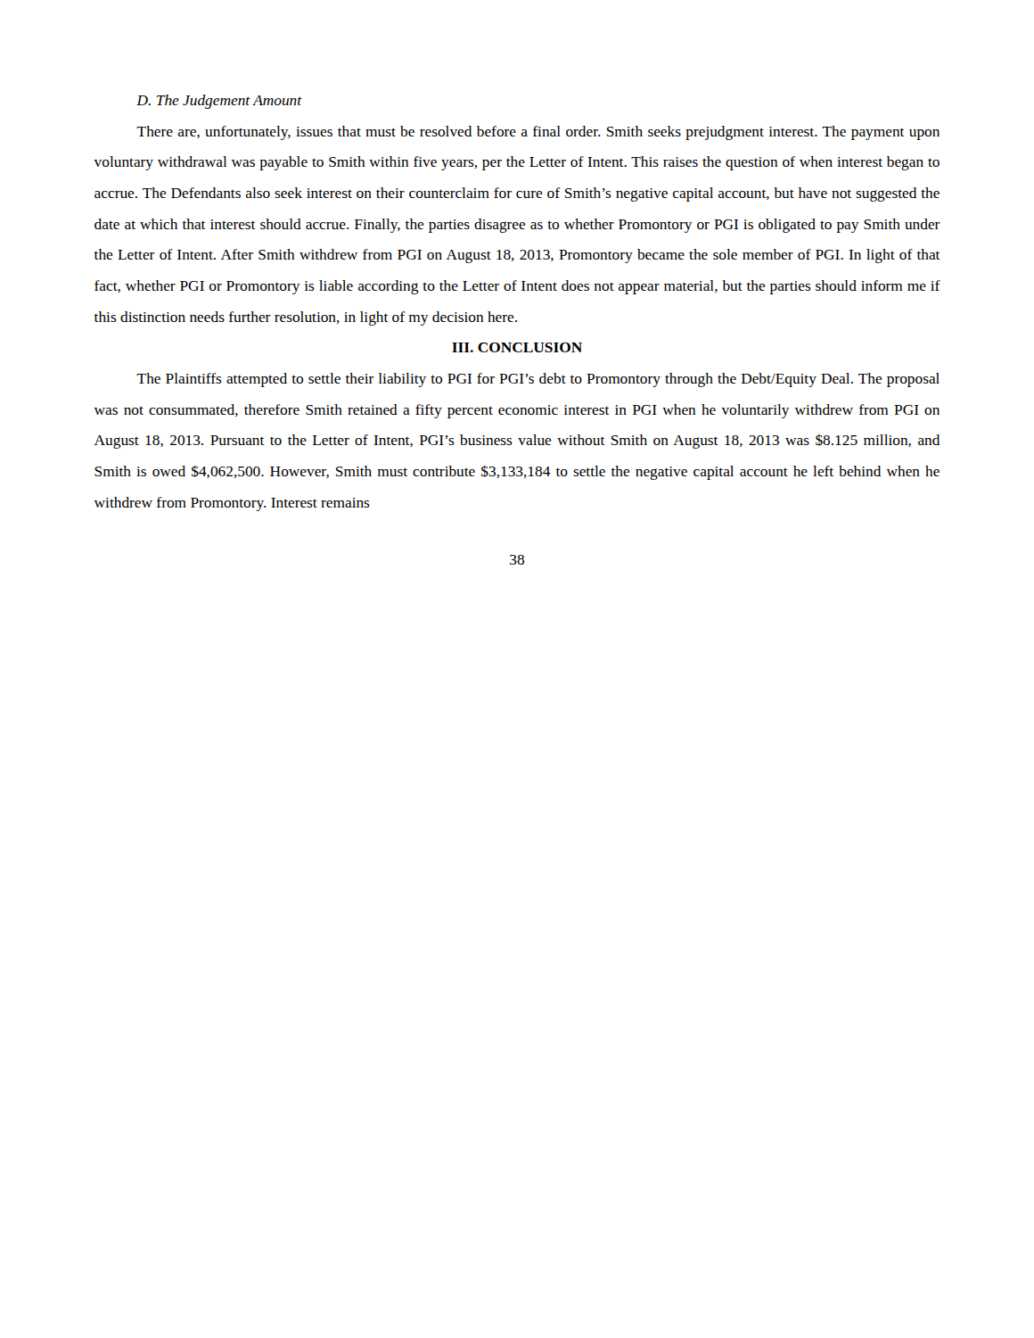D. The Judgement Amount
There are, unfortunately, issues that must be resolved before a final order. Smith seeks prejudgment interest. The payment upon voluntary withdrawal was payable to Smith within five years, per the Letter of Intent. This raises the question of when interest began to accrue. The Defendants also seek interest on their counterclaim for cure of Smith’s negative capital account, but have not suggested the date at which that interest should accrue. Finally, the parties disagree as to whether Promontory or PGI is obligated to pay Smith under the Letter of Intent. After Smith withdrew from PGI on August 18, 2013, Promontory became the sole member of PGI. In light of that fact, whether PGI or Promontory is liable according to the Letter of Intent does not appear material, but the parties should inform me if this distinction needs further resolution, in light of my decision here.
III. CONCLUSION
The Plaintiffs attempted to settle their liability to PGI for PGI’s debt to Promontory through the Debt/Equity Deal. The proposal was not consummated, therefore Smith retained a fifty percent economic interest in PGI when he voluntarily withdrew from PGI on August 18, 2013. Pursuant to the Letter of Intent, PGI’s business value without Smith on August 18, 2013 was $8.125 million, and Smith is owed $4,062,500. However, Smith must contribute $3,133,184 to settle the negative capital account he left behind when he withdrew from Promontory. Interest remains
38